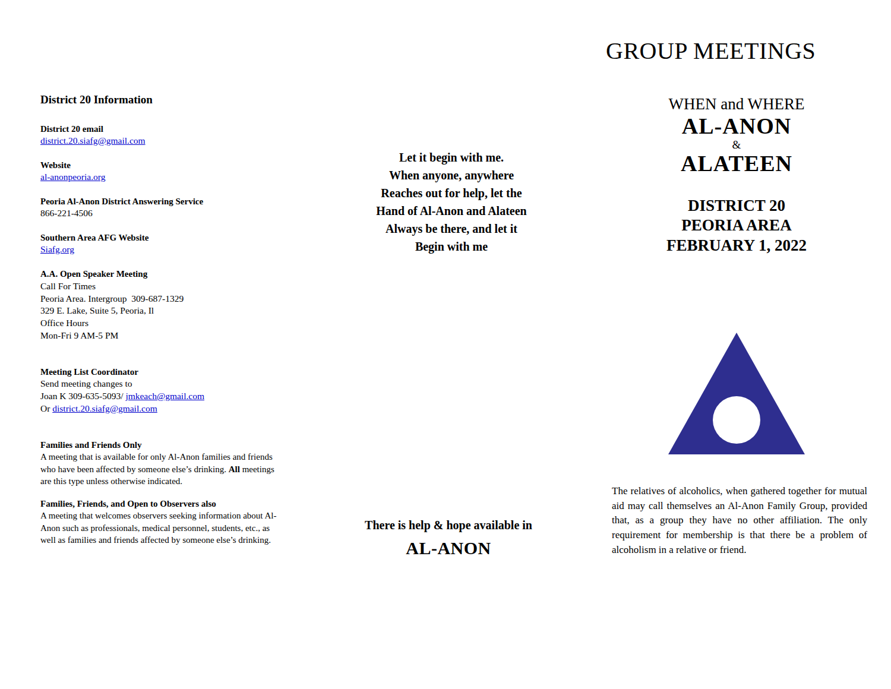GROUP MEETINGS
District 20 Information
District 20 email
district.20.siafg@gmail.com
Website
al-anonpeoria.org
Peoria Al-Anon District Answering Service
866-221-4506
Southern Area AFG Website
Siafg.org
A.A. Open Speaker Meeting
Call For Times
Peoria Area. Intergroup 309-687-1329
329 E. Lake, Suite 5, Peoria, Il
Office Hours
Mon-Fri 9 AM-5 PM
Meeting List Coordinator
Send meeting changes to
Joan K 309-635-5093/ jmkeach@gmail.com
Or district.20.siafg@gmail.com
Families and Friends Only
A meeting that is available for only Al-Anon families and friends who have been affected by someone else’s drinking. All meetings are this type unless otherwise indicated.
Families, Friends, and Open to Observers also
A meeting that welcomes observers seeking information about Al-Anon such as professionals, medical personnel, students, etc., as well as families and friends affected by someone else’s drinking.
Let it begin with me.
When anyone, anywhere
Reaches out for help, let the
Hand of Al-Anon and Alateen
Always be there, and let it
Begin with me
There is help & hope available in AL-ANON
WHEN and WHERE
AL-ANON
&
ALATEEN
DISTRICT 20
PEORIA AREA
FEBRUARY 1, 2022
The relatives of alcoholics, when gathered together for mutual aid may call themselves an Al-Anon Family Group, provided that, as a group they have no other affiliation. The only requirement for membership is that there be a problem of alcoholism in a relative or friend.